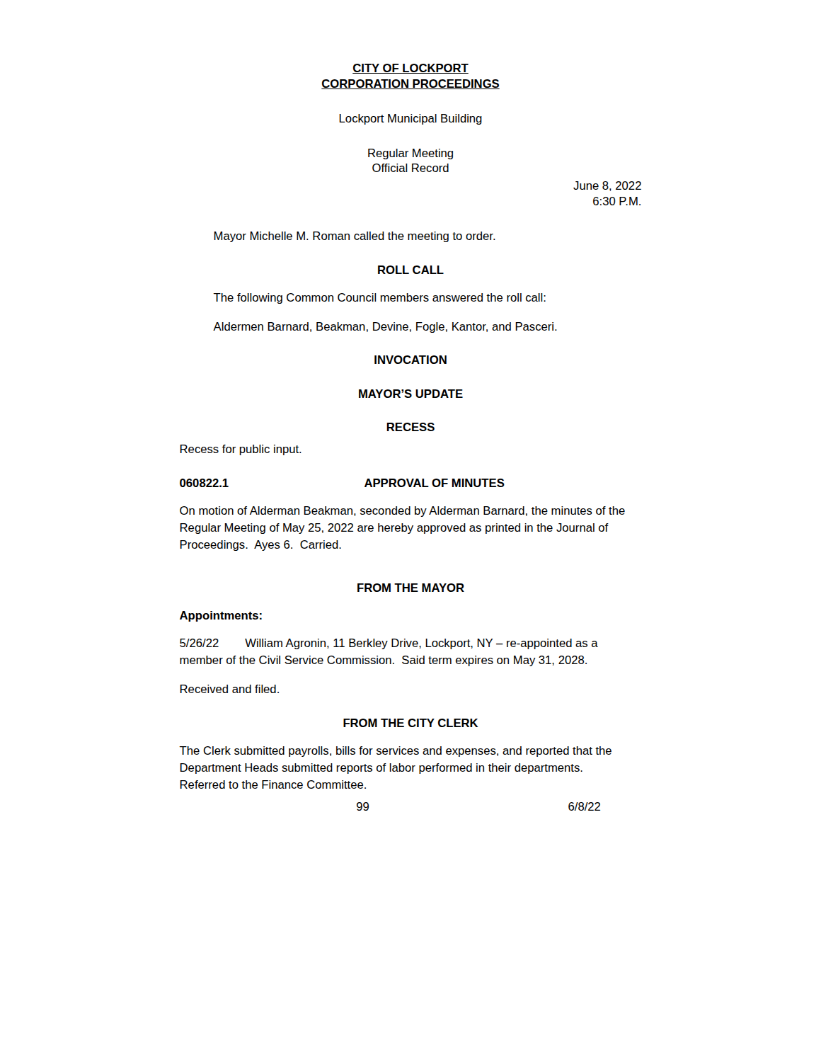CITY OF LOCKPORT
CORPORATION PROCEEDINGS
Lockport Municipal Building
Regular Meeting
Official Record
June 8, 2022
6:30 P.M.
Mayor Michelle M. Roman called the meeting to order.
ROLL CALL
The following Common Council members answered the roll call:
Aldermen Barnard, Beakman, Devine, Fogle, Kantor, and Pasceri.
INVOCATION
MAYOR’S UPDATE
RECESS
Recess for public input.
060822.1 APPROVAL OF MINUTES
On motion of Alderman Beakman, seconded by Alderman Barnard, the minutes of the Regular Meeting of May 25, 2022 are hereby approved as printed in the Journal of Proceedings. Ayes 6. Carried.
FROM THE MAYOR
Appointments:
5/26/22 William Agronin, 11 Berkley Drive, Lockport, NY – re-appointed as a member of the Civil Service Commission. Said term expires on May 31, 2028.
Received and filed.
FROM THE CITY CLERK
The Clerk submitted payrolls, bills for services and expenses, and reported that the Department Heads submitted reports of labor performed in their departments.
Referred to the Finance Committee.
99 6/8/22